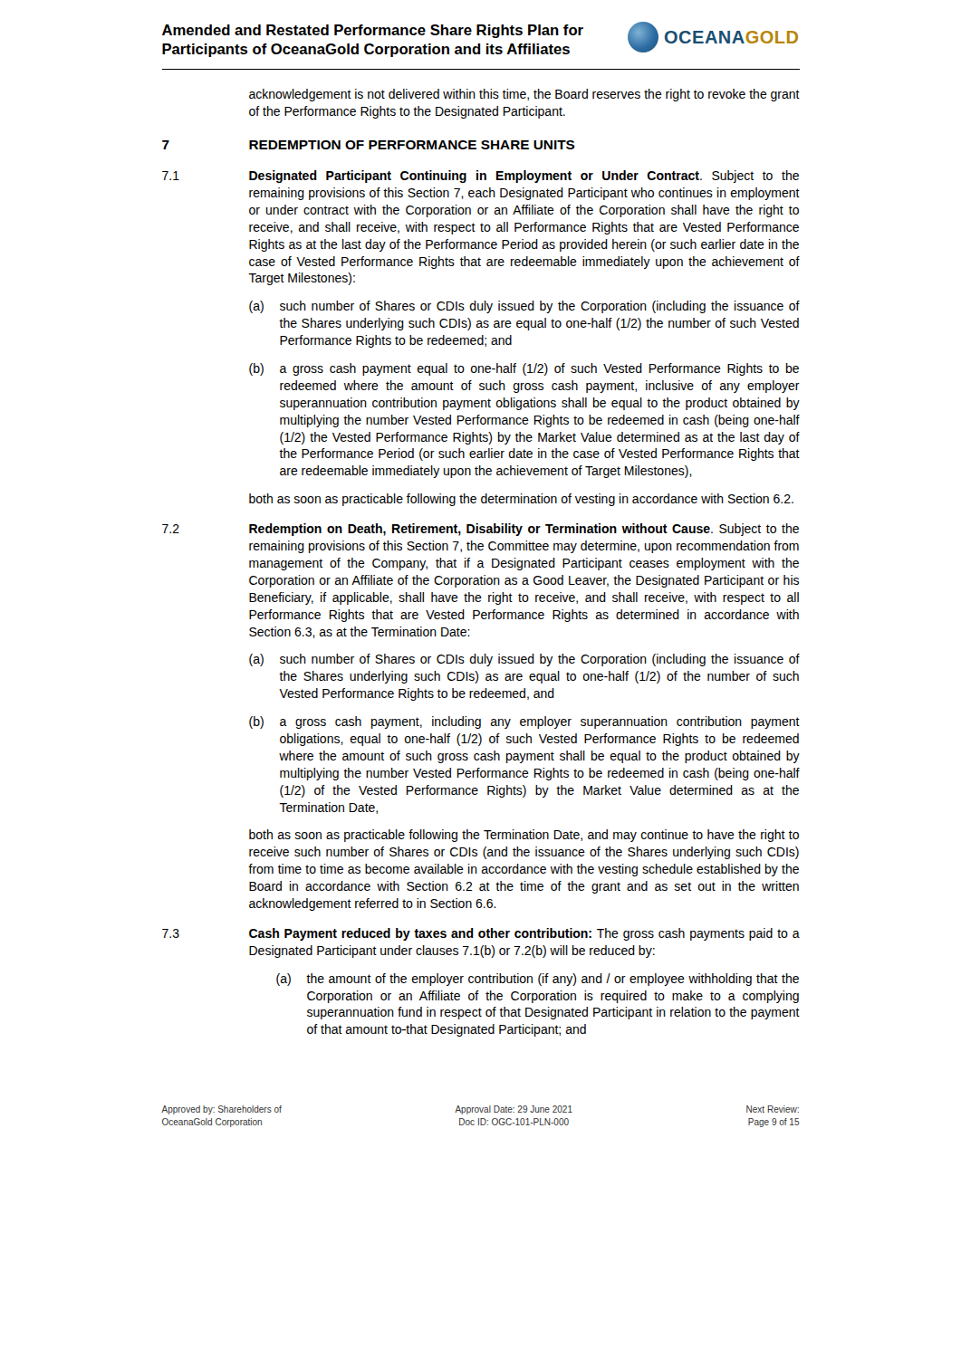Amended and Restated Performance Share Rights Plan for
Participants of OceanaGold Corporation and its Affiliates
OCEANA GOLD
acknowledgement is not delivered within this time, the Board reserves the right to revoke the grant of the Performance Rights to the Designated Participant.
7 REDEMPTION OF PERFORMANCE SHARE UNITS
7.1
Designated Participant Continuing in Employment or Under Contract. Subject to the remaining provisions of this Section 7, each Designated Participant who continues in employment or under contract with the Corporation or an Affiliate of the Corporation shall have the right to receive, and shall receive, with respect to all Performance Rights that are Vested Performance Rights as at the last day of the Performance Period as provided herein (or such earlier date in the case of Vested Performance Rights that are redeemable immediately upon the achievement of Target Milestones):
(a) such number of Shares or CDIs duly issued by the Corporation (including the issuance of the Shares underlying such CDIs) as are equal to one-half (1/2) the number of such Vested Performance Rights to be redeemed; and
(b) a gross cash payment equal to one-half (1/2) of such Vested Performance Rights to be redeemed where the amount of such gross cash payment, inclusive of any employer superannuation contribution payment obligations shall be equal to the product obtained by multiplying the number Vested Performance Rights to be redeemed in cash (being one-half (1/2) the Vested Performance Rights) by the Market Value determined as at the last day of the Performance Period (or such earlier date in the case of Vested Performance Rights that are redeemable immediately upon the achievement of Target Milestones),
both as soon as practicable following the determination of vesting in accordance with Section 6.2.
7.2
Redemption on Death, Retirement, Disability or Termination without Cause. Subject to the remaining provisions of this Section 7, the Committee may determine, upon recommendation from management of the Company, that if a Designated Participant ceases employment with the Corporation or an Affiliate of the Corporation as a Good Leaver, the Designated Participant or his Beneficiary, if applicable, shall have the right to receive, and shall receive, with respect to all Performance Rights that are Vested Performance Rights as determined in accordance with Section 6.3, as at the Termination Date:
(a) such number of Shares or CDIs duly issued by the Corporation (including the issuance of the Shares underlying such CDIs) as are equal to one-half (1/2) of the number of such Vested Performance Rights to be redeemed, and
(b) a gross cash payment, including any employer superannuation contribution payment obligations, equal to one-half (1/2) of such Vested Performance Rights to be redeemed where the amount of such gross cash payment shall be equal to the product obtained by multiplying the number Vested Performance Rights to be redeemed in cash (being one-half (1/2) of the Vested Performance Rights) by the Market Value determined as at the Termination Date,
both as soon as practicable following the Termination Date, and may continue to have the right to receive such number of Shares or CDIs (and the issuance of the Shares underlying such CDIs) from time to time as become available in accordance with the vesting schedule established by the Board in accordance with Section 6.2 at the time of the grant and as set out in the written acknowledgement referred to in Section 6.6.
7.3
Cash Payment reduced by taxes and other contribution: The gross cash payments paid to a Designated Participant under clauses 7.1(b) or 7.2(b) will be reduced by:
(a) the amount of the employer contribution (if any) and / or employee withholding that the Corporation or an Affiliate of the Corporation is required to make to a complying superannuation fund in respect of that Designated Participant in relation to the payment of that amount to-that Designated Participant; and
Approved by: Shareholders of OceanaGold Corporation
Approval Date: 29 June 2021 Doc ID: OGC-101-PLN-000
Next Review: Page 9 of 15